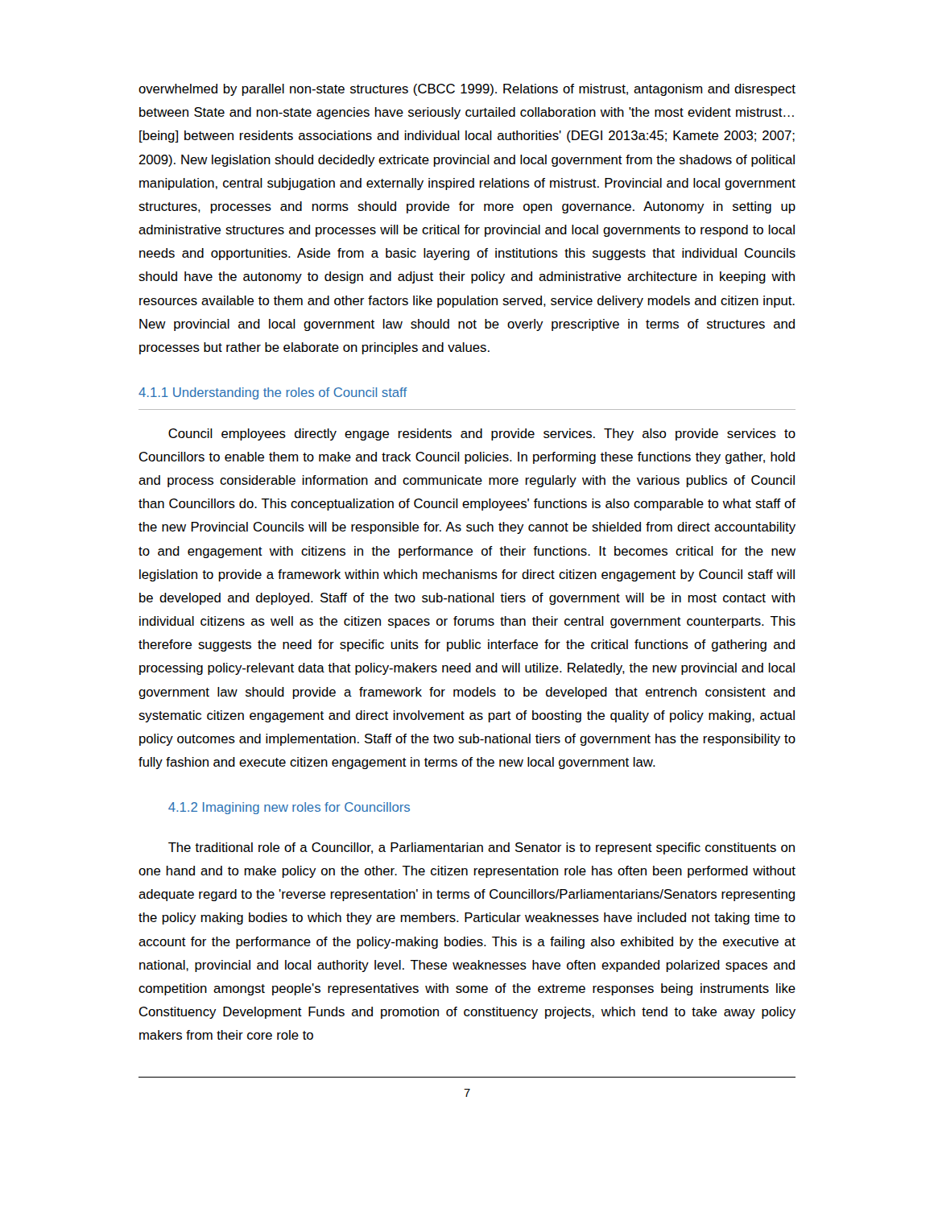overwhelmed by parallel non-state structures (CBCC 1999). Relations of mistrust, antagonism and disrespect between State and non-state agencies have seriously curtailed collaboration with 'the most evident mistrust…[being] between residents associations and individual local authorities' (DEGI 2013a:45; Kamete 2003; 2007; 2009). New legislation should decidedly extricate provincial and local government from the shadows of political manipulation, central subjugation and externally inspired relations of mistrust. Provincial and local government structures, processes and norms should provide for more open governance. Autonomy in setting up administrative structures and processes will be critical for provincial and local governments to respond to local needs and opportunities. Aside from a basic layering of institutions this suggests that individual Councils should have the autonomy to design and adjust their policy and administrative architecture in keeping with resources available to them and other factors like population served, service delivery models and citizen input. New provincial and local government law should not be overly prescriptive in terms of structures and processes but rather be elaborate on principles and values.
4.1.1 Understanding the roles of Council staff
Council employees directly engage residents and provide services. They also provide services to Councillors to enable them to make and track Council policies. In performing these functions they gather, hold and process considerable information and communicate more regularly with the various publics of Council than Councillors do. This conceptualization of Council employees' functions is also comparable to what staff of the new Provincial Councils will be responsible for. As such they cannot be shielded from direct accountability to and engagement with citizens in the performance of their functions. It becomes critical for the new legislation to provide a framework within which mechanisms for direct citizen engagement by Council staff will be developed and deployed. Staff of the two sub-national tiers of government will be in most contact with individual citizens as well as the citizen spaces or forums than their central government counterparts. This therefore suggests the need for specific units for public interface for the critical functions of gathering and processing policy-relevant data that policy-makers need and will utilize. Relatedly, the new provincial and local government law should provide a framework for models to be developed that entrench consistent and systematic citizen engagement and direct involvement as part of boosting the quality of policy making, actual policy outcomes and implementation. Staff of the two sub-national tiers of government has the responsibility to fully fashion and execute citizen engagement in terms of the new local government law.
4.1.2 Imagining new roles for Councillors
The traditional role of a Councillor, a Parliamentarian and Senator is to represent specific constituents on one hand and to make policy on the other. The citizen representation role has often been performed without adequate regard to the 'reverse representation' in terms of Councillors/Parliamentarians/Senators representing the policy making bodies to which they are members. Particular weaknesses have included not taking time to account for the performance of the policy-making bodies. This is a failing also exhibited by the executive at national, provincial and local authority level. These weaknesses have often expanded polarized spaces and competition amongst people's representatives with some of the extreme responses being instruments like Constituency Development Funds and promotion of constituency projects, which tend to take away policy makers from their core role to
7